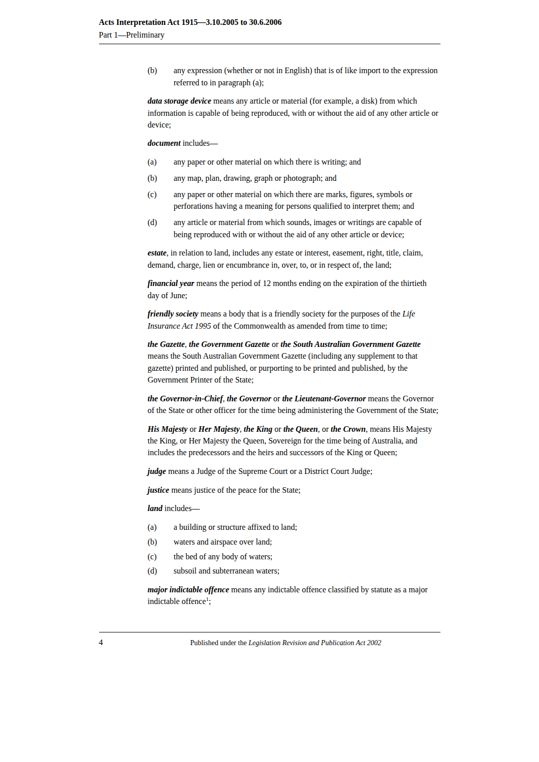Acts Interpretation Act 1915—3.10.2005 to 30.6.2006
Part 1—Preliminary
(b) any expression (whether or not in English) that is of like import to the expression referred to in paragraph (a);
data storage device means any article or material (for example, a disk) from which information is capable of being reproduced, with or without the aid of any other article or device;
document includes—
(a) any paper or other material on which there is writing; and
(b) any map, plan, drawing, graph or photograph; and
(c) any paper or other material on which there are marks, figures, symbols or perforations having a meaning for persons qualified to interpret them; and
(d) any article or material from which sounds, images or writings are capable of being reproduced with or without the aid of any other article or device;
estate, in relation to land, includes any estate or interest, easement, right, title, claim, demand, charge, lien or encumbrance in, over, to, or in respect of, the land;
financial year means the period of 12 months ending on the expiration of the thirtieth day of June;
friendly society means a body that is a friendly society for the purposes of the Life Insurance Act 1995 of the Commonwealth as amended from time to time;
the Gazette, the Government Gazette or the South Australian Government Gazette means the South Australian Government Gazette (including any supplement to that gazette) printed and published, or purporting to be printed and published, by the Government Printer of the State;
the Governor-in-Chief, the Governor or the Lieutenant-Governor means the Governor of the State or other officer for the time being administering the Government of the State;
His Majesty or Her Majesty, the King or the Queen, or the Crown, means His Majesty the King, or Her Majesty the Queen, Sovereign for the time being of Australia, and includes the predecessors and the heirs and successors of the King or Queen;
judge means a Judge of the Supreme Court or a District Court Judge;
justice means justice of the peace for the State;
land includes—
(a) a building or structure affixed to land;
(b) waters and airspace over land;
(c) the bed of any body of waters;
(d) subsoil and subterranean waters;
major indictable offence means any indictable offence classified by statute as a major indictable offence1;
4
Published under the Legislation Revision and Publication Act 2002